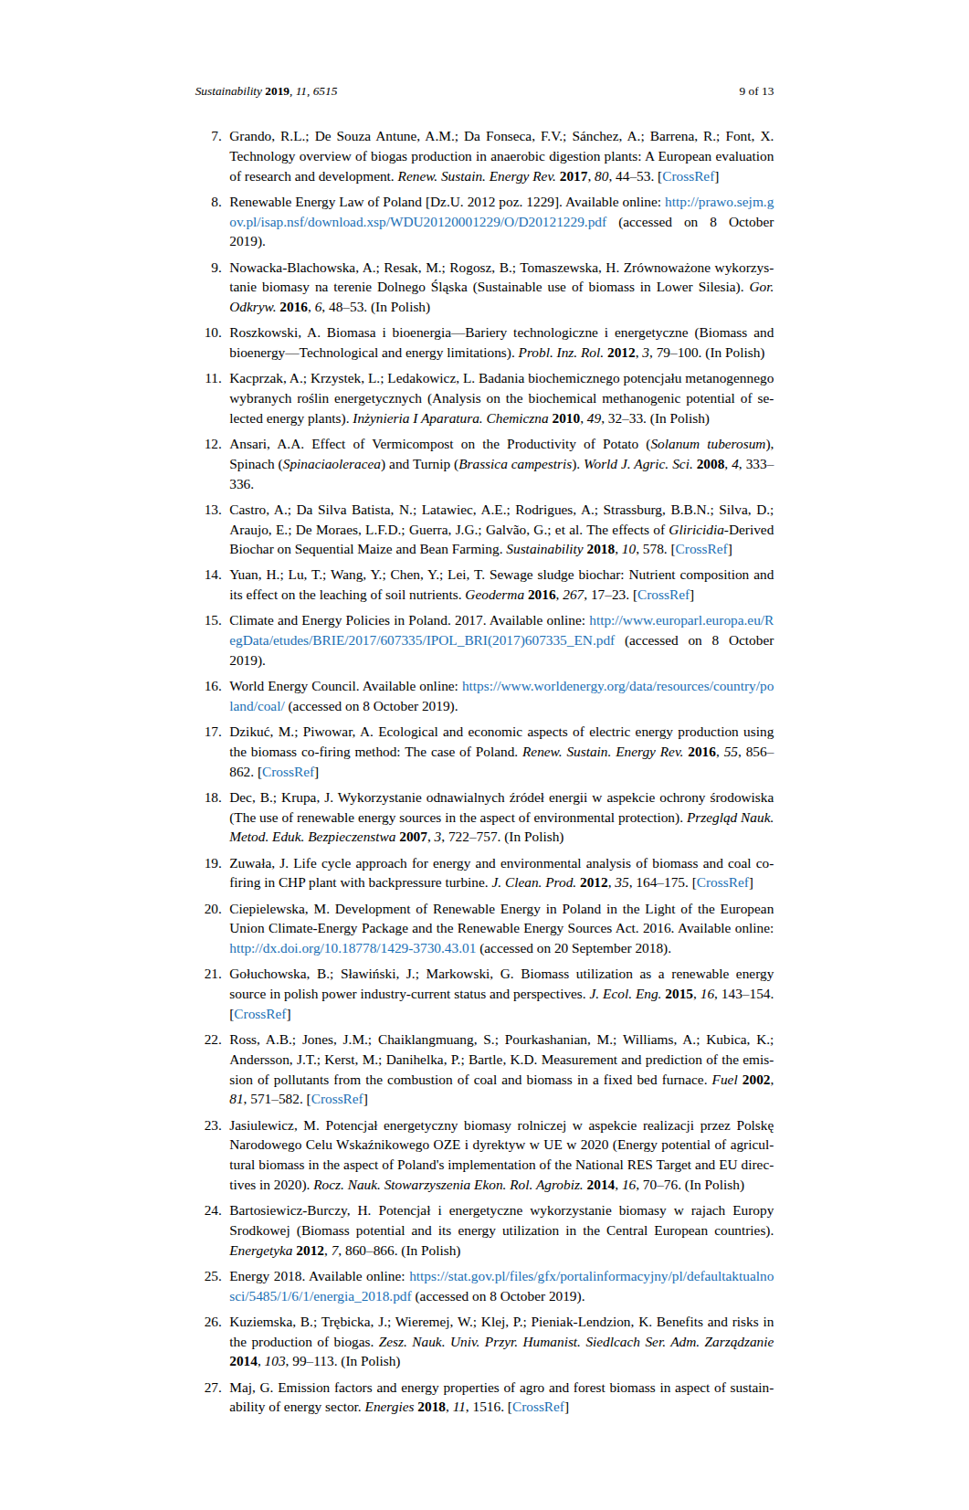Sustainability 2019, 11, 6515
9 of 13
Grando, R.L.; De Souza Antune, A.M.; Da Fonseca, F.V.; Sánchez, A.; Barrena, R.; Font, X. Technology overview of biogas production in anaerobic digestion plants: A European evaluation of research and development. Renew. Sustain. Energy Rev. 2017, 80, 44–53. CrossRef
Renewable Energy Law of Poland [Dz.U. 2012 poz. 1229]. Available online: http://prawo.sejm.gov.pl/isap.nsf/download.xsp/WDU20120001229/O/D20121229.pdf (accessed on 8 October 2019).
Nowacka-Blachowska, A.; Resak, M.; Rogosz, B.; Tomaszewska, H. Zrównoważone wykorzystanie biomasy na terenie Dolnego Śląska (Sustainable use of biomass in Lower Silesia). Gor. Odkryw. 2016, 6, 48–53. (In Polish)
Roszkowski, A. Biomasa i bioenergia—Bariery technologiczne i energetyczne (Biomass and bioenergy—Technological and energy limitations). Probl. Inz. Rol. 2012, 3, 79–100. (In Polish)
Kacprzak, A.; Krzystek, L.; Ledakowicz, L. Badania biochemicznego potencjału metanogennego wybranych roślin energetycznych (Analysis on the biochemical methanogenic potential of selected energy plants). Inżynieria I Aparatura. Chemiczna 2010, 49, 32–33. (In Polish)
Ansari, A.A. Effect of Vermicompost on the Productivity of Potato (Solanum tuberosum), Spinach (Spinaciaoleracea) and Turnip (Brassica campestris). World J. Agric. Sci. 2008, 4, 333–336.
Castro, A.; Da Silva Batista, N.; Latawiec, A.E.; Rodrigues, A.; Strassburg, B.B.N.; Silva, D.; Araujo, E.; De Moraes, L.F.D.; Guerra, J.G.; Galvão, G.; et al. The effects of Gliricidia-Derived Biochar on Sequential Maize and Bean Farming. Sustainability 2018, 10, 578. CrossRef
Yuan, H.; Lu, T.; Wang, Y.; Chen, Y.; Lei, T. Sewage sludge biochar: Nutrient composition and its effect on the leaching of soil nutrients. Geoderma 2016, 267, 17–23. CrossRef
Climate and Energy Policies in Poland. 2017. Available online: http://www.europarl.europa.eu/RegData/etudes/BRIE/2017/607335/IPOL_BRI(2017)607335_EN.pdf (accessed on 8 October 2019).
World Energy Council. Available online: https://www.worldenergy.org/data/resources/country/poland/coal/ (accessed on 8 October 2019).
Dzikuć, M.; Piwowar, A. Ecological and economic aspects of electric energy production using the biomass co-firing method: The case of Poland. Renew. Sustain. Energy Rev. 2016, 55, 856–862. CrossRef
Dec, B.; Krupa, J. Wykorzystanie odnawialnych źródeł energii w aspekcie ochrony środowiska (The use of renewable energy sources in the aspect of environmental protection). Przegląd Nauk. Metod. Eduk. Bezpieczenstwa 2007, 3, 722–757. (In Polish)
Zuwała, J. Life cycle approach for energy and environmental analysis of biomass and coal co-firing in CHP plant with backpressure turbine. J. Clean. Prod. 2012, 35, 164–175. CrossRef
Ciepielewska, M. Development of Renewable Energy in Poland in the Light of the European Union Climate-Energy Package and the Renewable Energy Sources Act. 2016. Available online: http://dx.doi.org/10.18778/1429-3730.43.01 (accessed on 20 September 2018).
Gołuchowska, B.; Sławiński, J.; Markowski, G. Biomass utilization as a renewable energy source in polish power industry-current status and perspectives. J. Ecol. Eng. 2015, 16, 143–154. CrossRef
Ross, A.B.; Jones, J.M.; Chaiklangmuang, S.; Pourkashanian, M.; Williams, A.; Kubica, K.; Andersson, J.T.; Kerst, M.; Danihelka, P.; Bartle, K.D. Measurement and prediction of the emission of pollutants from the combustion of coal and biomass in a fixed bed furnace. Fuel 2002, 81, 571–582. CrossRef
Jasiulewicz, M. Potencjał energetyczny biomasy rolniczej w aspekcie realizacji przez Polskę Narodowego Celu Wskaźnikowego OZE i dyrektyw w UE w 2020 (Energy potential of agricultural biomass in the aspect of Poland's implementation of the National RES Target and EU directives in 2020). Rocz. Nauk. Stowarzyszenia Ekon. Rol. Agrobiz. 2014, 16, 70–76. (In Polish)
Bartosiewicz-Burczy, H. Potencjał i energetyczne wykorzystanie biomasy w rajach Europy Srodkowej (Biomass potential and its energy utilization in the Central European countries). Energetyka 2012, 7, 860–866. (In Polish)
Energy 2018. Available online: https://stat.gov.pl/files/gfx/portalinformacyjny/pl/defaultaktualnosci/5485/1/6/1/energia_2018.pdf (accessed on 8 October 2019).
Kuziemska, B.; Trębicka, J.; Wieremej, W.; Klej, P.; Pieniak-Lendzion, K. Benefits and risks in the production of biogas. Zesz. Nauk. Univ. Przyr. Humanist. Siedlcach Ser. Adm. Zarządzanie 2014, 103, 99–113. (In Polish)
Maj, G. Emission factors and energy properties of agro and forest biomass in aspect of sustainability of energy sector. Energies 2018, 11, 1516. CrossRef